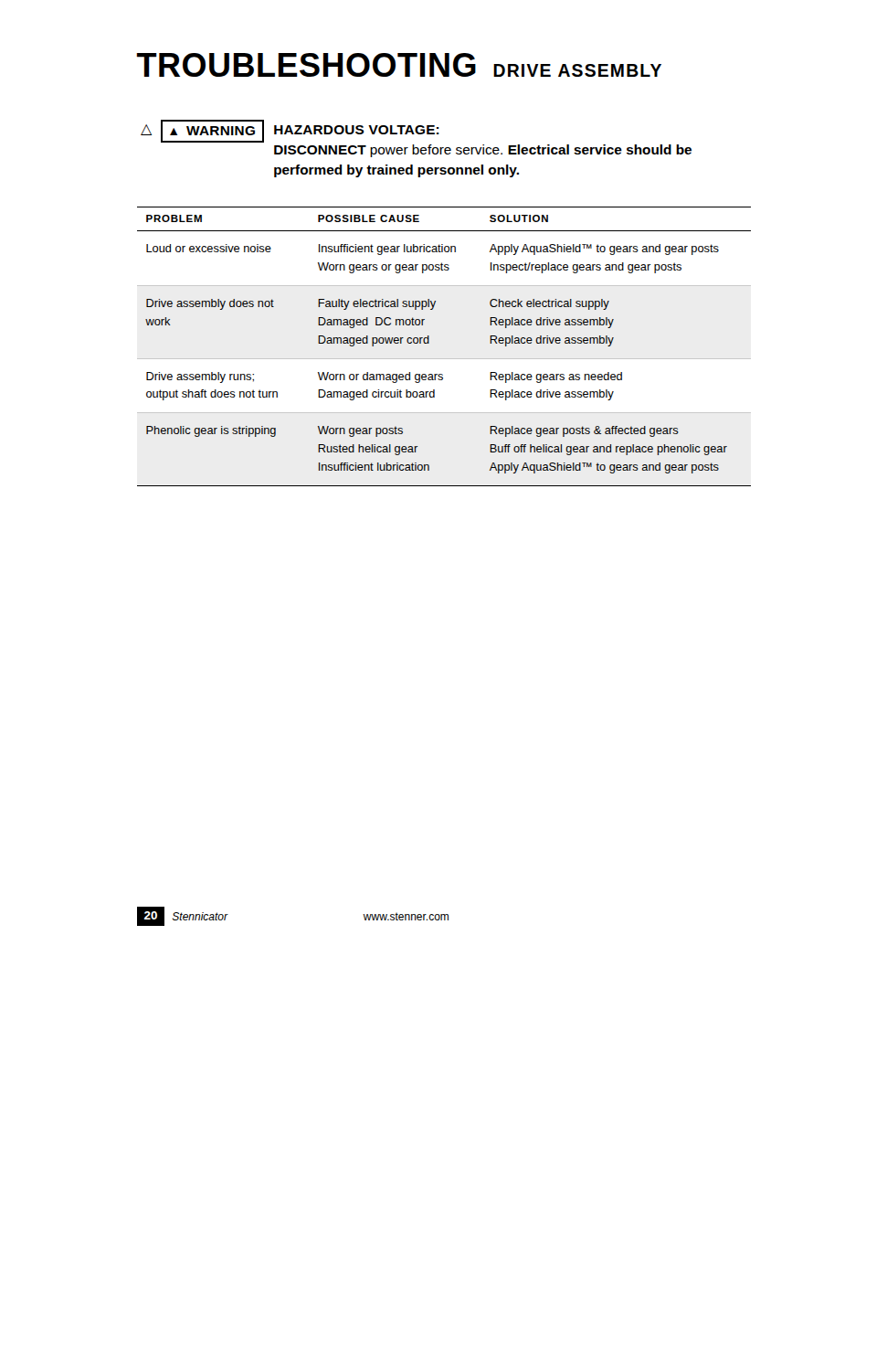TROUBLESHOOTING DRIVE ASSEMBLY
△ ▲ WARNING
HAZARDOUS VOLTAGE:
DISCONNECT power before service. Electrical service should be performed by trained personnel only.
| PROBLEM | POSSIBLE CAUSE | SOLUTION |
| --- | --- | --- |
| Loud or excessive noise | Insufficient gear lubrication Worn gears or gear posts | Apply AquaShield™ to gears and gear posts Inspect/replace gears and gear posts |
| Drive assembly does not work | Faulty electrical supply Damaged DC motor Damaged power cord | Check electrical supply Replace drive assembly Replace drive assembly |
| Drive assembly runs; output shaft does not turn | Worn or damaged gears Damaged circuit board | Replace gears as needed Replace drive assembly |
| Phenolic gear is stripping | Worn gear posts Rusted helical gear Insufficient lubrication | Replace gear posts & affected gears Buff off helical gear and replace phenolic gear Apply AquaShield™ to gears and gear posts |
20 Stennicator www.stenner.com